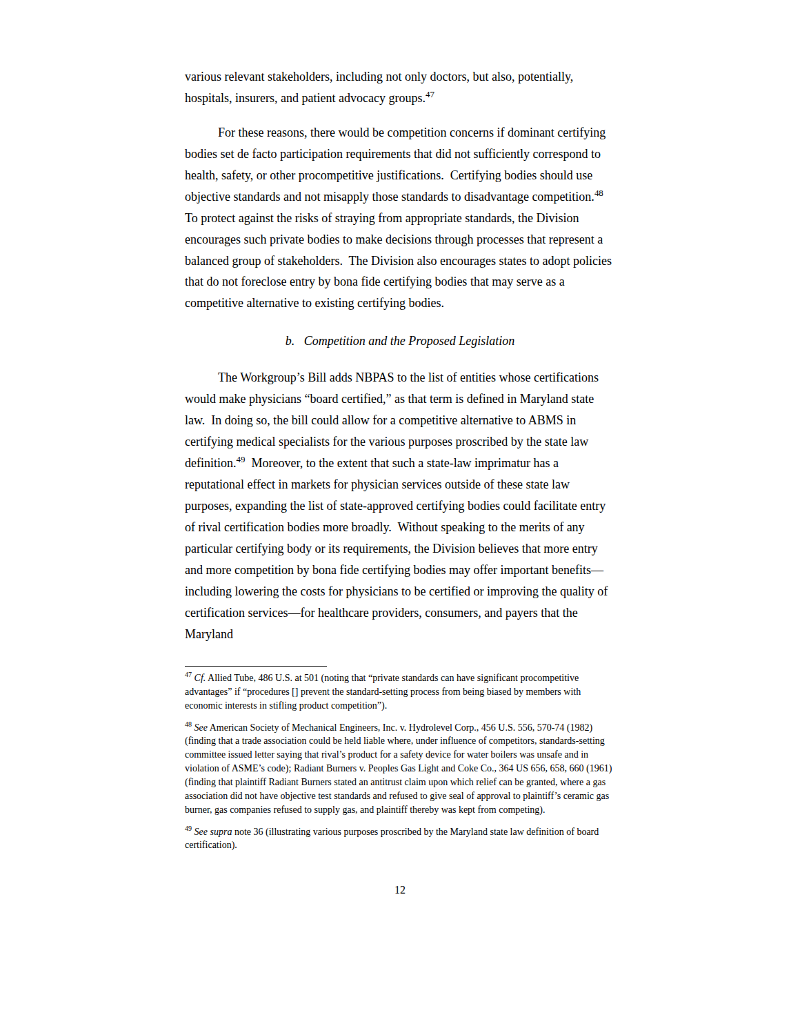various relevant stakeholders, including not only doctors, but also, potentially, hospitals, insurers, and patient advocacy groups.47
For these reasons, there would be competition concerns if dominant certifying bodies set de facto participation requirements that did not sufficiently correspond to health, safety, or other procompetitive justifications. Certifying bodies should use objective standards and not misapply those standards to disadvantage competition.48 To protect against the risks of straying from appropriate standards, the Division encourages such private bodies to make decisions through processes that represent a balanced group of stakeholders. The Division also encourages states to adopt policies that do not foreclose entry by bona fide certifying bodies that may serve as a competitive alternative to existing certifying bodies.
b. Competition and the Proposed Legislation
The Workgroup’s Bill adds NBPAS to the list of entities whose certifications would make physicians “board certified,” as that term is defined in Maryland state law. In doing so, the bill could allow for a competitive alternative to ABMS in certifying medical specialists for the various purposes proscribed by the state law definition.49 Moreover, to the extent that such a state-law imprimatur has a reputational effect in markets for physician services outside of these state law purposes, expanding the list of state-approved certifying bodies could facilitate entry of rival certification bodies more broadly. Without speaking to the merits of any particular certifying body or its requirements, the Division believes that more entry and more competition by bona fide certifying bodies may offer important benefits—including lowering the costs for physicians to be certified or improving the quality of certification services—for healthcare providers, consumers, and payers that the Maryland
47 Cf. Allied Tube, 486 U.S. at 501 (noting that “private standards can have significant procompetitive advantages” if “procedures [] prevent the standard-setting process from being biased by members with economic interests in stifling product competition”).
48 See American Society of Mechanical Engineers, Inc. v. Hydrolevel Corp., 456 U.S. 556, 570-74 (1982) (finding that a trade association could be held liable where, under influence of competitors, standards-setting committee issued letter saying that rival’s product for a safety device for water boilers was unsafe and in violation of ASME’s code); Radiant Burners v. Peoples Gas Light and Coke Co., 364 US 656, 658, 660 (1961) (finding that plaintiff Radiant Burners stated an antitrust claim upon which relief can be granted, where a gas association did not have objective test standards and refused to give seal of approval to plaintiff’s ceramic gas burner, gas companies refused to supply gas, and plaintiff thereby was kept from competing).
49 See supra note 36 (illustrating various purposes proscribed by the Maryland state law definition of board certification).
12